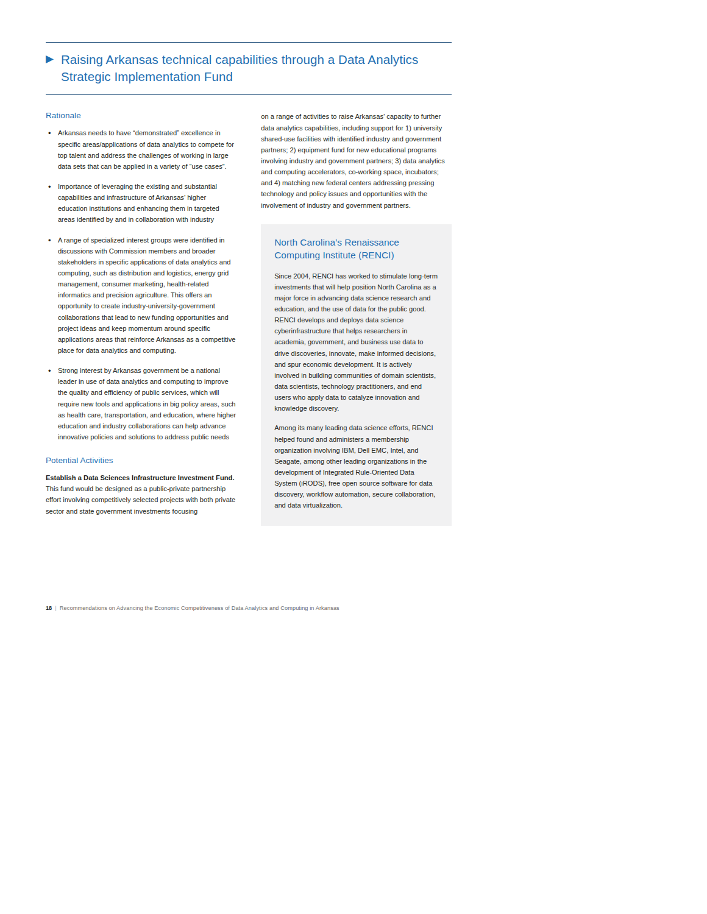▶
Raising Arkansas technical capabilities through a Data Analytics
Strategic Implementation Fund
Rationale
Arkansas needs to have “demonstrated” excellence in specific areas/applications of data analytics to compete for top talent and address the challenges of working in large data sets that can be applied in a variety of “use cases”.
Importance of leveraging the existing and substantial capabilities and infrastructure of Arkansas’ higher education institutions and enhancing them in targeted areas identified by and in collaboration with industry
A range of specialized interest groups were identified in discussions with Commission members and broader stakeholders in specific applications of data analytics and computing, such as distribution and logistics, energy grid management, consumer marketing, health-related informatics and precision agriculture. This offers an opportunity to create industry-university-government collaborations that lead to new funding opportunities and project ideas and keep momentum around specific applications areas that reinforce Arkansas as a competitive place for data analytics and computing.
Strong interest by Arkansas government be a national leader in use of data analytics and computing to improve the quality and efficiency of public services, which will require new tools and applications in big policy areas, such as health care, transportation, and education, where higher education and industry collaborations can help advance innovative policies and solutions to address public needs
Potential Activities
Establish a Data Sciences Infrastructure Investment Fund. This fund would be designed as a public-private partnership effort involving competitively selected projects with both private sector and state government investments focusing
on a range of activities to raise Arkansas’ capacity to further data analytics capabilities, including support for 1) university shared-use facilities with identified industry and government partners; 2) equipment fund for new educational programs involving industry and government partners; 3) data analytics and computing accelerators, co-working space, incubators; and 4) matching new federal centers addressing pressing technology and policy issues and opportunities with the involvement of industry and government partners.
North Carolina’s Renaissance
Computing Institute (RENCI)
Since 2004, RENCI has worked to stimulate long-term investments that will help position North Carolina as a major force in advancing data science research and education, and the use of data for the public good. RENCI develops and deploys data science cyberinfrastructure that helps researchers in academia, government, and business use data to drive discoveries, innovate, make informed decisions, and spur economic development. It is actively involved in building communities of domain scientists, data scientists, technology practitioners, and end users who apply data to catalyze innovation and knowledge discovery.
Among its many leading data science efforts, RENCI helped found and administers a membership organization involving IBM, Dell EMC, Intel, and Seagate, among other leading organizations in the development of Integrated Rule-Oriented Data System (iRODS), free open source software for data discovery, workflow automation, secure collaboration, and data virtualization.
18|Recommendations on Advancing the Economic Competitiveness of Data Analytics and Computing in Arkansas